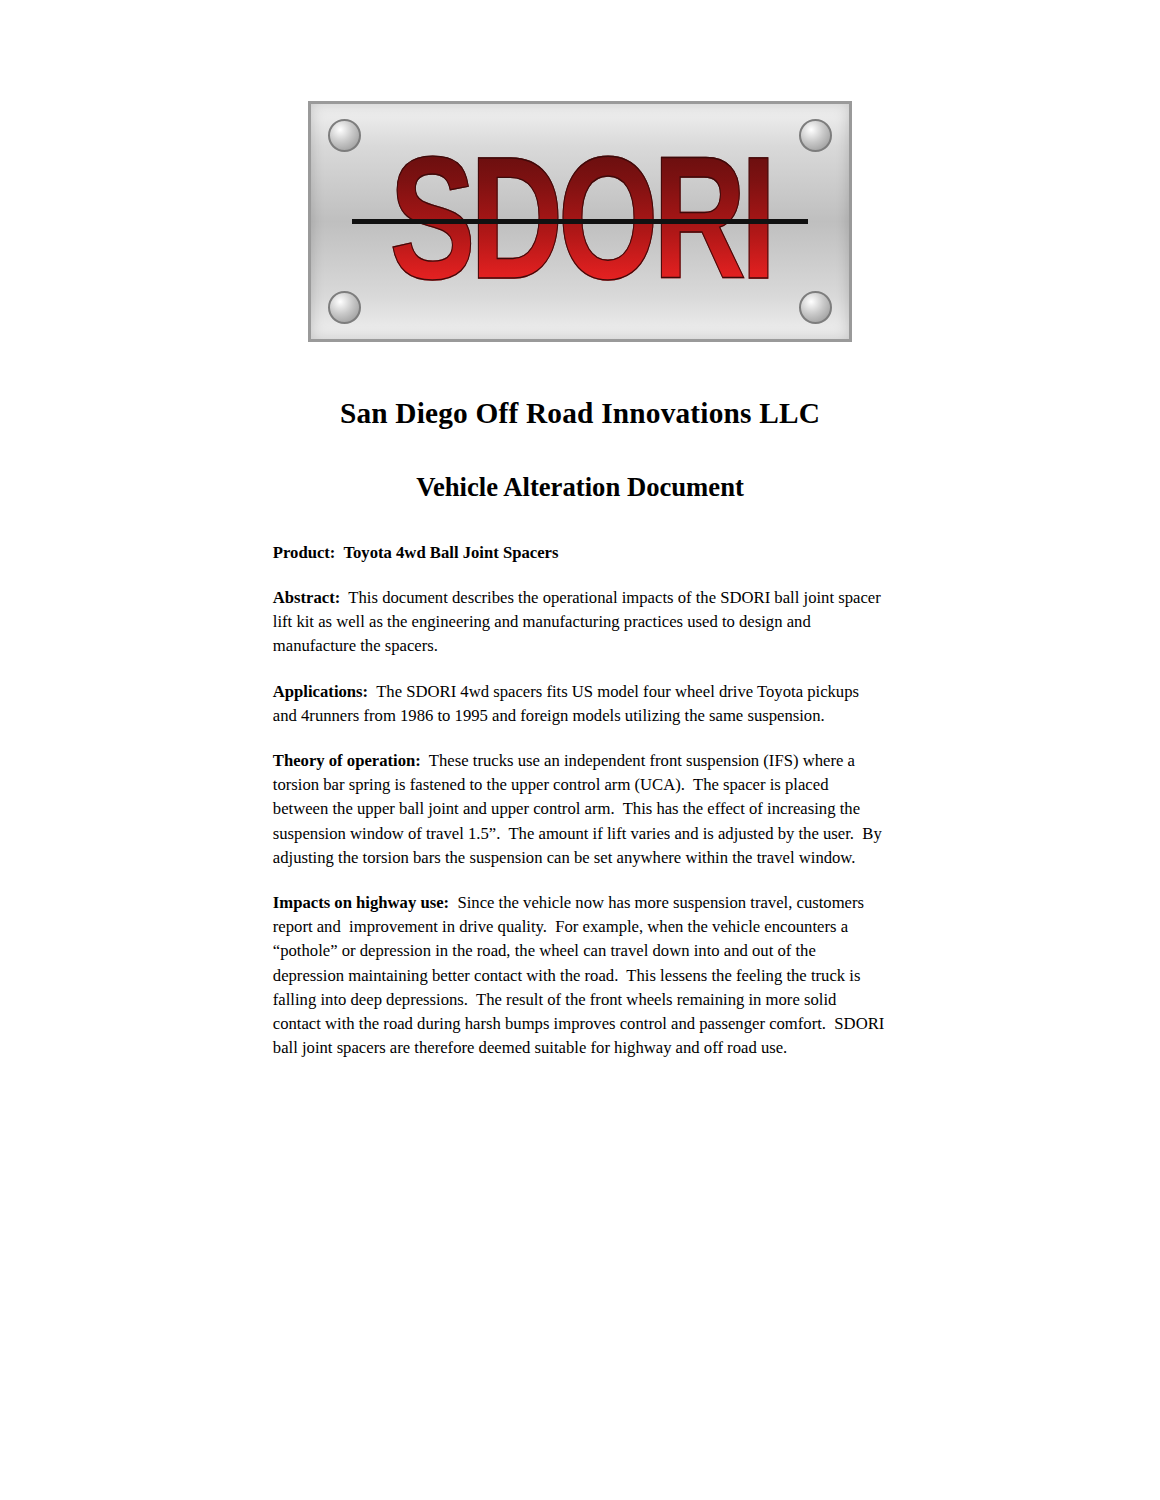SDORI
San Diego Off Road Innovations LLC
Vehicle Alteration Document
Product: Toyota 4wd Ball Joint Spacers
Abstract: This document describes the operational impacts of the SDORI ball joint spacer lift kit as well as the engineering and manufacturing practices used to design and manufacture the spacers.
Applications: The SDORI 4wd spacers fits US model four wheel drive Toyota pickups and 4runners from 1986 to 1995 and foreign models utilizing the same suspension.
Theory of operation: These trucks use an independent front suspension (IFS) where a torsion bar spring is fastened to the upper control arm (UCA). The spacer is placed between the upper ball joint and upper control arm. This has the effect of increasing the suspension window of travel 1.5”. The amount if lift varies and is adjusted by the user. By adjusting the torsion bars the suspension can be set anywhere within the travel window.
Impacts on highway use: Since the vehicle now has more suspension travel, customers report and improvement in drive quality. For example, when the vehicle encounters a “pothole” or depression in the road, the wheel can travel down into and out of the depression maintaining better contact with the road. This lessens the feeling the truck is falling into deep depressions. The result of the front wheels remaining in more solid contact with the road during harsh bumps improves control and passenger comfort. SDORI ball joint spacers are therefore deemed suitable for highway and off road use.